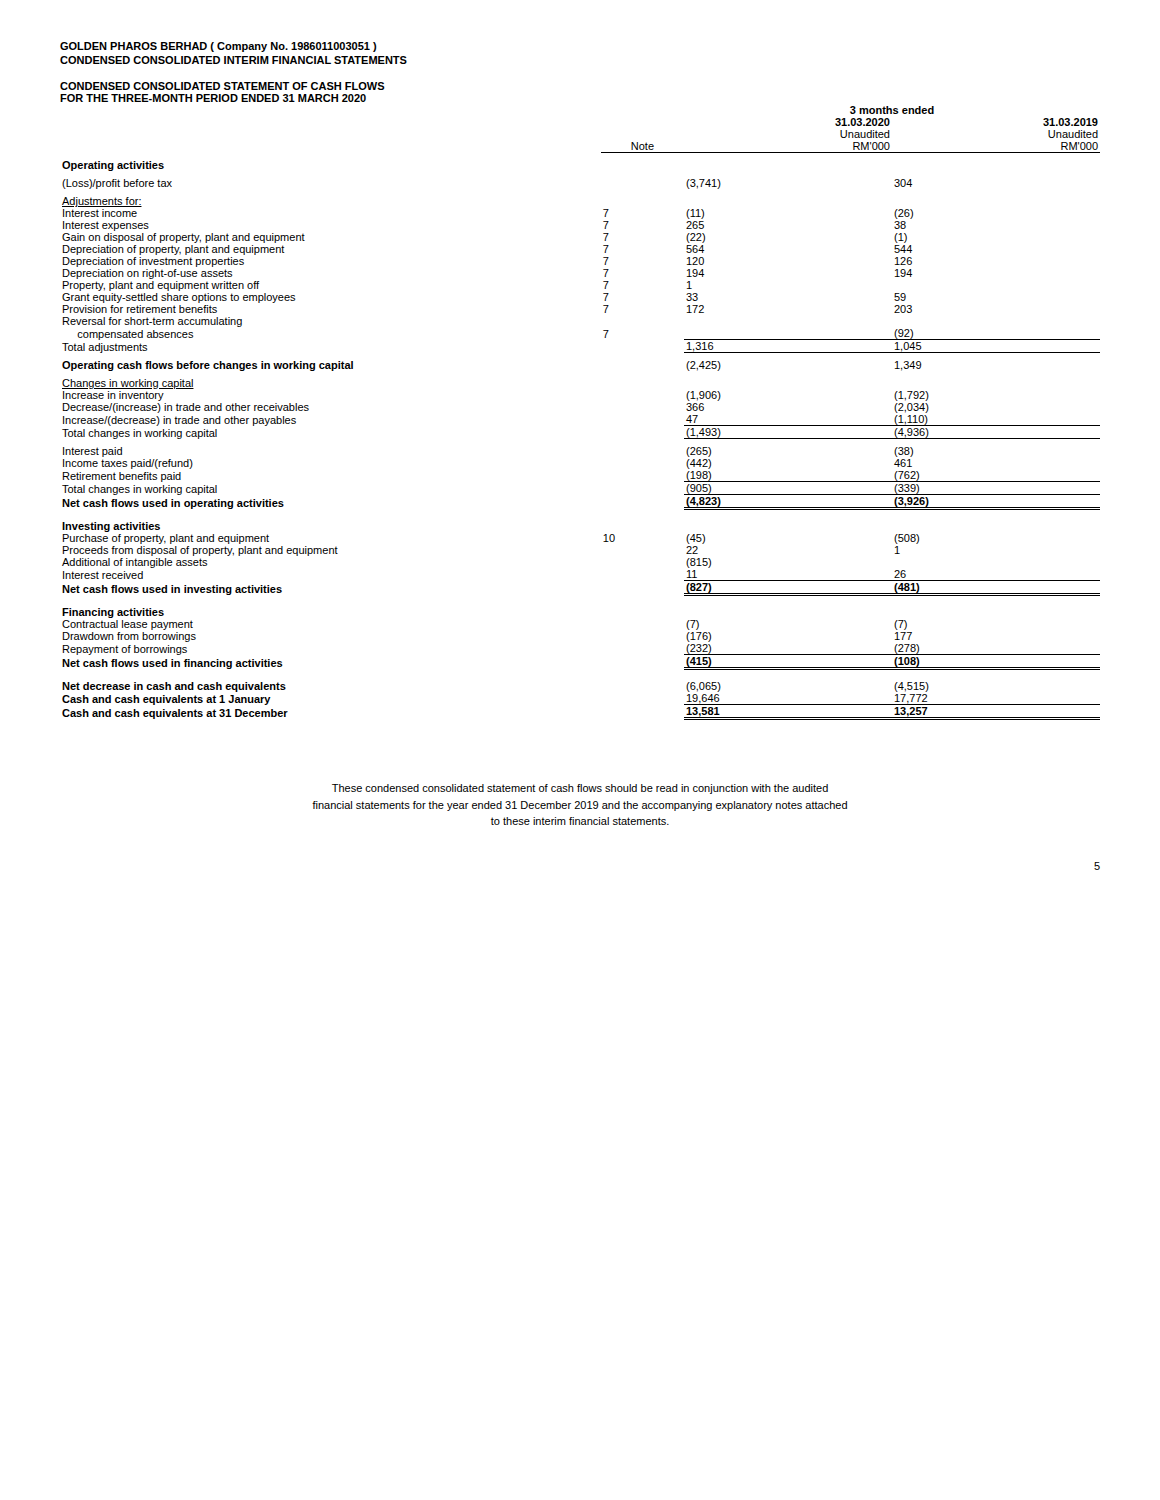GOLDEN PHAROS BERHAD ( Company No. 1986011003051 )
CONDENSED CONSOLIDATED INTERIM FINANCIAL STATEMENTS
CONDENSED CONSOLIDATED STATEMENT OF CASH FLOWS
FOR THE THREE-MONTH PERIOD ENDED 31 MARCH 2020
| | | 3 months ended |
| --- | --- | --- |
| | | 31.03.2020 | 31.03.2019 |
| | | Unaudited | Unaudited |
| | Note | RM'000 | RM'000 |
| Operating activities | | | |
| (Loss)/profit before tax | | (3,741) | 304 |
| Adjustments for: | | | |
| Interest income | 7 | (11) | (26) |
| Interest expenses | 7 | 265 | 38 |
| Gain on disposal of property, plant and equipment | 7 | (22) | (1) |
| Depreciation of property, plant and equipment | 7 | 564 | 544 |
| Depreciation of investment properties | 7 | 120 | 126 |
| Depreciation on right-of-use assets | 7 | 194 | 194 |
| Property, plant and equipment written off | 7 | 1 | |
| Grant equity-settled share options to employees | 7 | 33 | 59 |
| Provision for retirement benefits | 7 | 172 | 203 |
| Reversal for short-term accumulating | | | |
| compensated absences | 7 | | (92) |
| Total adjustments | | 1,316 | 1,045 |
| Operating cash flows before changes in working capital | | (2,425) | 1,349 |
| Changes in working capital | | | |
| Increase in inventory | | (1,906) | (1,792) |
| Decrease/(increase) in trade and other receivables | | 366 | (2,034) |
| Increase/(decrease) in trade and other payables | | 47 | (1,110) |
| Total changes in working capital | | (1,493) | (4,936) |
| Interest paid | | (265) | (38) |
| Income taxes paid/(refund) | | (442) | 461 |
| Retirement benefits paid | | (198) | (762) |
| Total changes in working capital | | (905) | (339) |
| Net cash flows used in operating activities | | (4,823) | (3,926) |
| Investing activities | | | |
| Purchase of property, plant and equipment | 10 | (45) | (508) |
| Proceeds from disposal of property, plant and equipment | | 22 | 1 |
| Additional of intangible assets | | (815) | |
| Interest received | | 11 | 26 |
| Net cash flows used in investing activities | | (827) | (481) |
| Financing activities | | | |
| Contractual lease payment | | (7) | (7) |
| Drawdown from borrowings | | (176) | 177 |
| Repayment of borrowings | | (232) | (278) |
| Net cash flows used in financing activities | | (415) | (108) |
| Net decrease in cash and cash equivalents | | (6,065) | (4,515) |
| Cash and cash equivalents at 1 January | | 19,646 | 17,772 |
| Cash and cash equivalents at 31 December | | 13,581 | 13,257 |
These condensed consolidated statement of cash flows should be read in conjunction with the audited
financial statements for the year ended 31 December 2019 and the accompanying explanatory notes attached
to these interim financial statements.
5